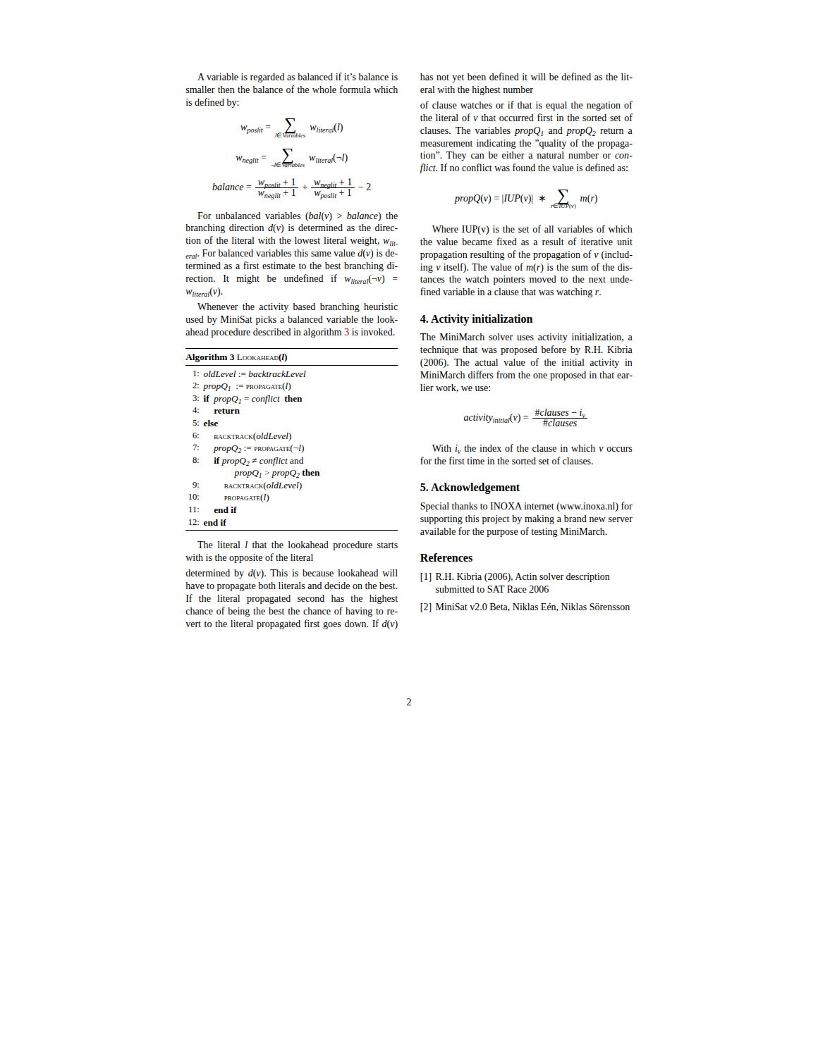A variable is regarded as balanced if it’s balance is smaller then the balance of the whole formula which is defined by:
wposlit = ∑l∈Variables wliteral(l)
wneglit = ∑¬l∈Variables wliteral(¬l)
balance = wposlit + 1 wneglit + 1 + wneglit + 1 wposlit + 1 − 2
For unbalanced variables (bal(v) > balance) the branching direction d(v) is determined as the direction of the literal with the lowest literal weight, wliteral. For balanced variables this same value d(v) is determined as a first estimate to the best branching direction. It might be undefined if wliteral(¬v) = wliteral(v).
Whenever the activity based branching heuristic used by MiniSat picks a balanced variable the lookahead procedure described in algorithm 3 is invoked.
Algorithm 3 Lookahead(l)
| 1: | oldLevel := backtrackLevel |
| 2: | propQ 1 := propagate ( l ) |
| 3: | if propQ 1 = conflict then |
| 4: | return |
| 5: | else |
| 6: | backtrack ( oldLevel ) |
| 7: | propQ 2 := propagate (¬ l ) |
| 8: | if propQ 2 ≠ conflict and |
| | propQ 1 > propQ 2 then |
| 9: | backtrack ( oldLevel ) |
| 10: | propagate ( l ) |
| 11: | end if |
| 12: | end if |
The literal l that the lookahead procedure starts with is the opposite of the literal
determined by d(v). This is because lookahead will have to propagate both literals and decide on the best. If the literal propagated second has the highest chance of being the best the chance of having to revert to the literal propagated first goes down. If d(v) has not yet been defined it will be defined as the literal with the highest number
of clause watches or if that is equal the negation of the literal of v that occurred first in the sorted set of clauses. The variables propQ1 and propQ2 return a measurement indicating the ”quality of the propagation”. They can be either a natural number or conflict. If no conflict was found the value is defined as:
propQ(v) = |IUP(v)| ∗ ∑r∈IUP(v) m(r)
Where IUP(v) is the set of all variables of which the value became fixed as a result of iterative unit propagation resulting of the propagation of v (including v itself). The value of m(r) is the sum of the distances the watch pointers moved to the next undefined variable in a clause that was watching r.
4. Activity initialization
The MiniMarch solver uses activity initialization, a technique that was proposed before by R.H. Kibria (2006). The actual value of the initial activity in MiniMarch differs from the one proposed in that earlier work, we use:
activityinitial(v) = #clauses − iv #clauses
With iv the index of the clause in which v occurs for the first time in the sorted set of clauses.
5. Acknowledgement
Special thanks to INOXA internet (www.inoxa.nl) for supporting this project by making a brand new server available for the purpose of testing MiniMarch.
References
[1]
R.H. Kibria (2006), Actin solver description submitted to SAT Race 2006
[2]
MiniSat v2.0 Beta, Niklas Eén, Niklas Sörensson
2